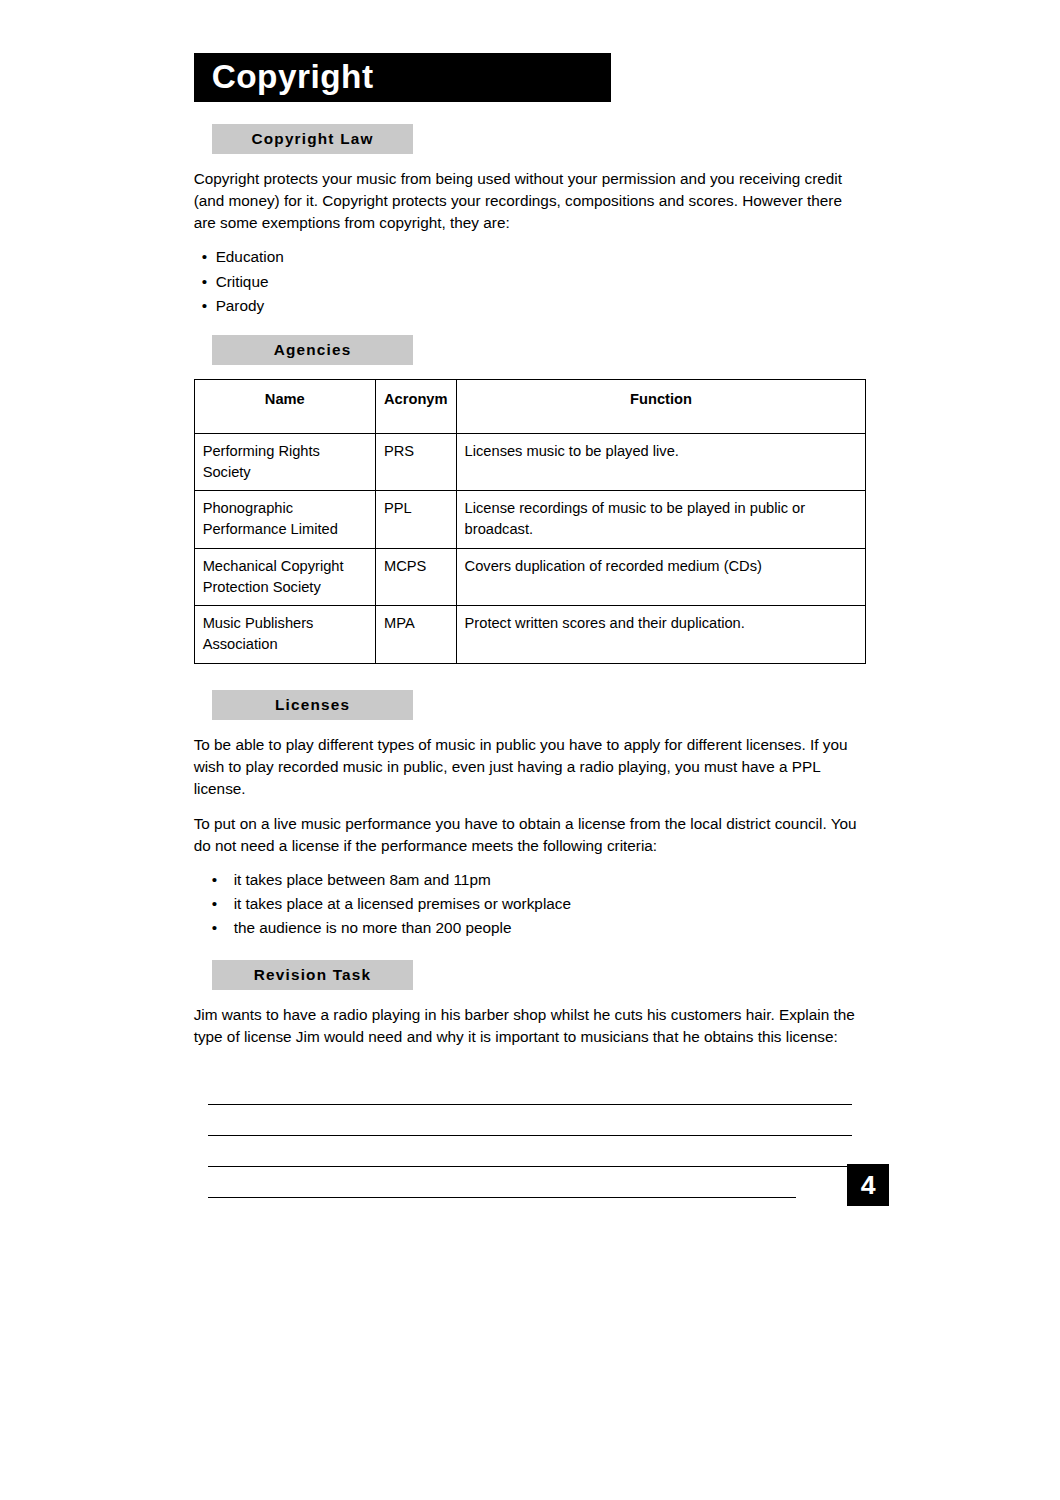Copyright
Copyright Law
Copyright protects your music from being used without your permission and you receiving credit (and money) for it. Copyright protects your recordings, compositions and scores. However there are some exemptions from copyright, they are:
Education
Critique
Parody
Agencies
| Name | Acronym | Function |
| --- | --- | --- |
| Performing Rights Society | PRS | Licenses music to be played live. |
| Phonographic Performance Limited | PPL | License recordings of music to be played in public or broadcast. |
| Mechanical Copyright Protection Society | MCPS | Covers duplication of recorded medium (CDs) |
| Music Publishers Association | MPA | Protect written scores and their duplication. |
Licenses
To be able to play different types of music in public you have to apply for different licenses. If you wish to play recorded music in public, even just having a radio playing, you must have a PPL license.
To put on a live music performance you have to obtain a license from the local district council. You do not need a license if the performance meets the following criteria:
it takes place between 8am and 11pm
it takes place at a licensed premises or workplace
the audience is no more than 200 people
Revision Task
Jim wants to have a radio playing in his barber shop whilst he cuts his customers hair. Explain the type of license Jim would need and why it is important to musicians that he obtains this license:
4